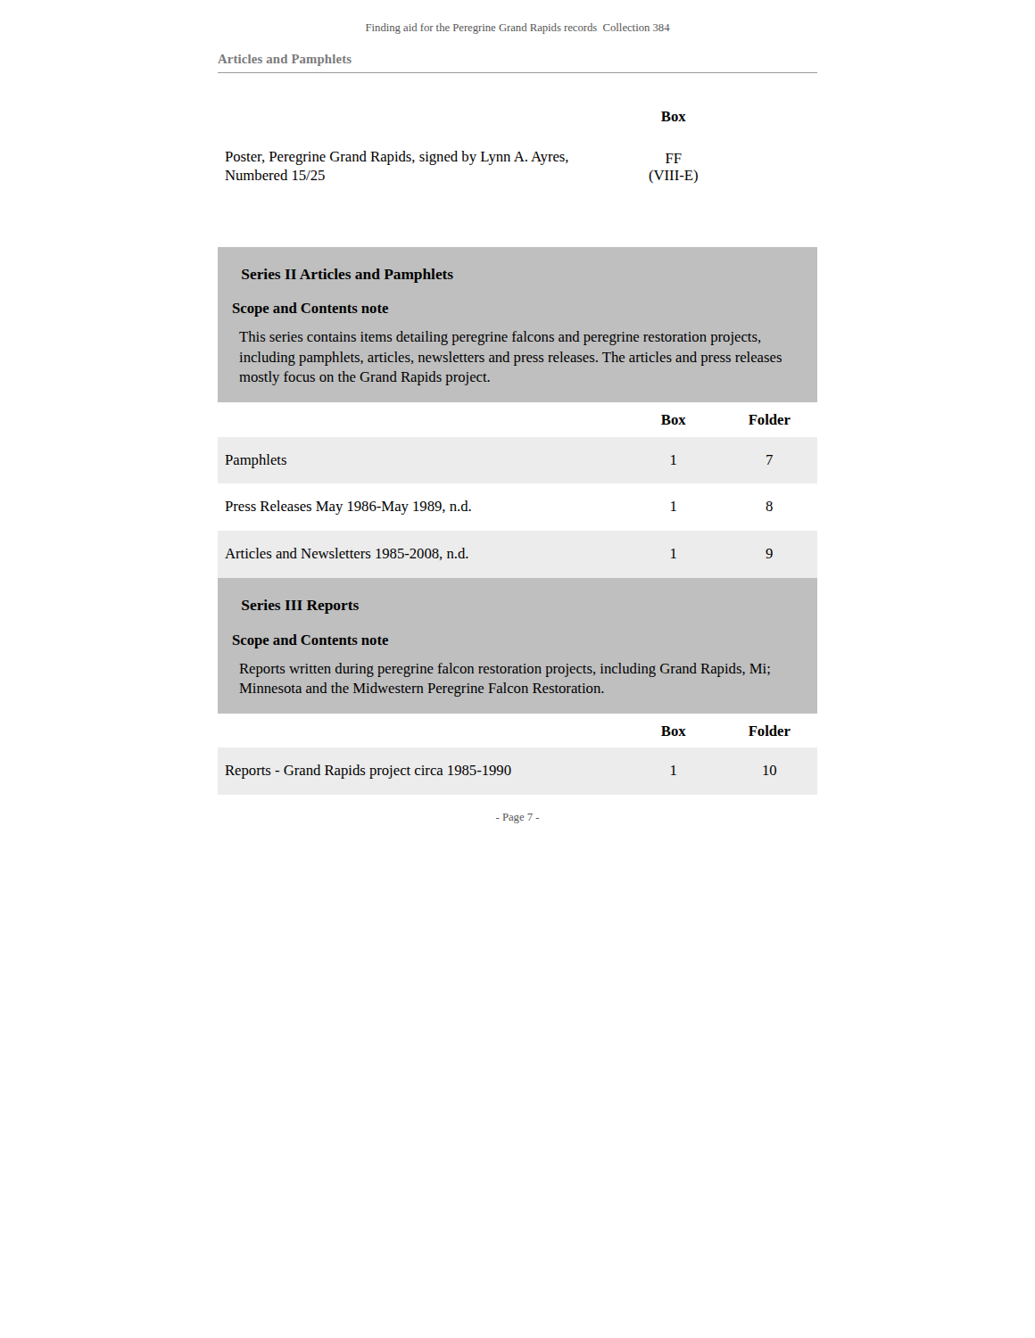Finding aid for the Peregrine Grand Rapids records Collection 384
Articles and Pamphlets
| | Box | |
| --- | --- | --- |
| Poster, Peregrine Grand Rapids, signed by Lynn A. Ayres, Numbered 15/25 | FF (VIII-E) | |
| Series II Articles and Pamphlets Scope and Contents note This series contains items detailing peregrine falcons and peregrine restoration projects, including pamphlets, articles, newsletters and press releases. The articles and press releases mostly focus on the Grand Rapids project. |
| | Box | Folder |
| Pamphlets | 1 | 7 |
| Press Releases May 1986-May 1989, n.d. | 1 | 8 |
| Articles and Newsletters 1985-2008, n.d. | 1 | 9 |
| Series III Reports Scope and Contents note Reports written during peregrine falcon restoration projects, including Grand Rapids, Mi; Minnesota and the Midwestern Peregrine Falcon Restoration. |
| | Box | Folder |
| Reports - Grand Rapids project circa 1985-1990 | 1 | 10 |
- Page 7 -